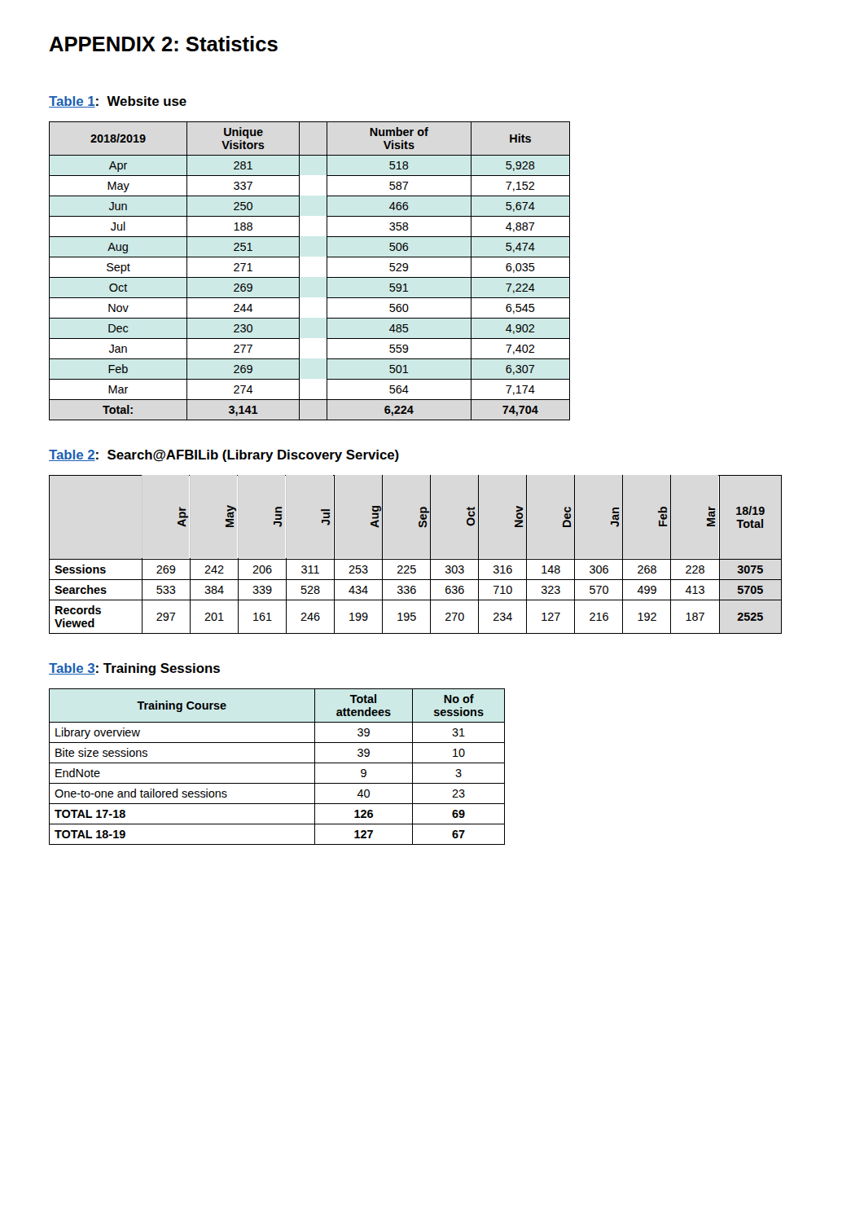APPENDIX 2: Statistics
Table 1: Website use
| 2018/2019 | Unique Visitors | | Number of Visits | Hits |
| --- | --- | --- | --- | --- |
| Apr | 281 | | 518 | 5,928 |
| May | 337 | | 587 | 7,152 |
| Jun | 250 | | 466 | 5,674 |
| Jul | 188 | | 358 | 4,887 |
| Aug | 251 | | 506 | 5,474 |
| Sept | 271 | | 529 | 6,035 |
| Oct | 269 | | 591 | 7,224 |
| Nov | 244 | | 560 | 6,545 |
| Dec | 230 | | 485 | 4,902 |
| Jan | 277 | | 559 | 7,402 |
| Feb | 269 | | 501 | 6,307 |
| Mar | 274 | | 564 | 7,174 |
| Total: | 3,141 | | 6,224 | 74,704 |
Table 2: Search@AFBILib (Library Discovery Service)
| | Apr | May | Jun | Jul | Aug | Sep | Oct | Nov | Dec | Jan | Feb | Mar | 18/19 Total |
| --- | --- | --- | --- | --- | --- | --- | --- | --- | --- | --- | --- | --- | --- |
| Sessions | 269 | 242 | 206 | 311 | 253 | 225 | 303 | 316 | 148 | 306 | 268 | 228 | 3075 |
| Searches | 533 | 384 | 339 | 528 | 434 | 336 | 636 | 710 | 323 | 570 | 499 | 413 | 5705 |
| Records Viewed | 297 | 201 | 161 | 246 | 199 | 195 | 270 | 234 | 127 | 216 | 192 | 187 | 2525 |
Table 3: Training Sessions
| Training Course | Total attendees | No of sessions |
| --- | --- | --- |
| Library overview | 39 | 31 |
| Bite size sessions | 39 | 10 |
| EndNote | 9 | 3 |
| One-to-one and tailored sessions | 40 | 23 |
| TOTAL 17-18 | 126 | 69 |
| TOTAL 18-19 | 127 | 67 |